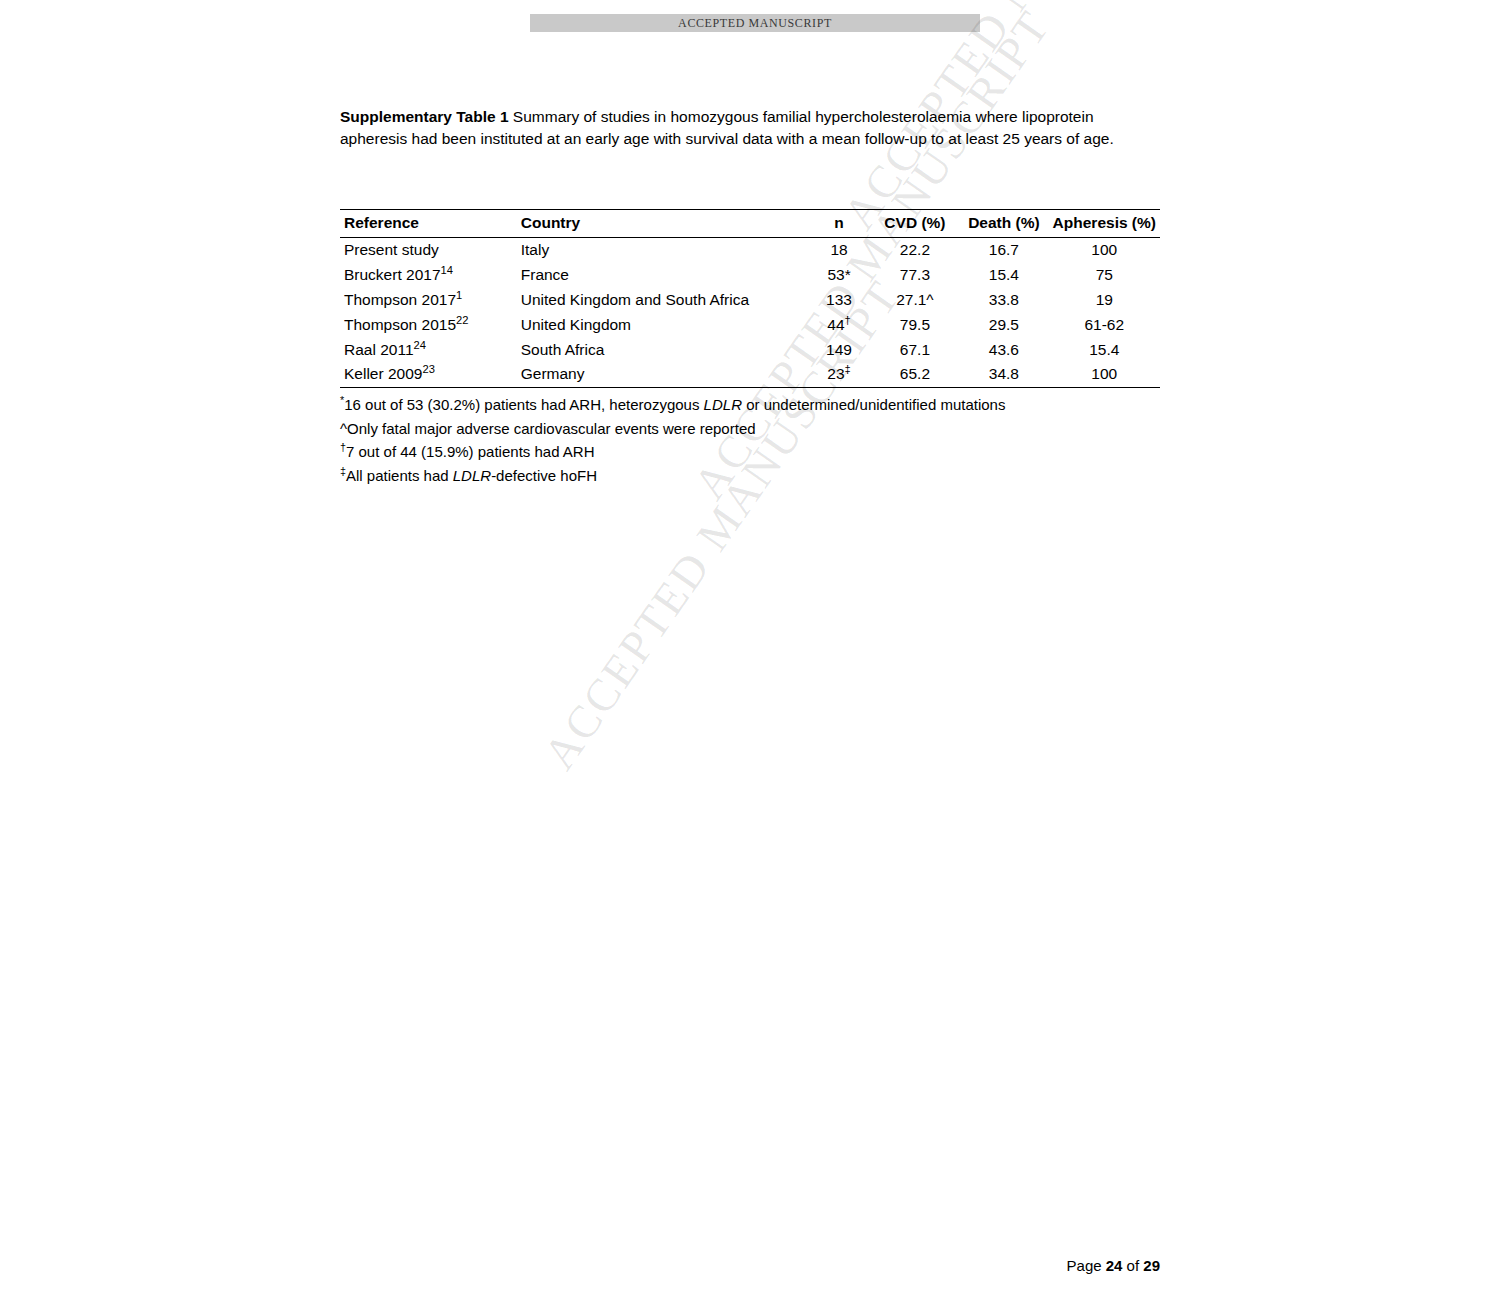ACCEPTED MANUSCRIPT
ACCEPTED MANUSCRIPT ACCEPTED MANUSCRIPT ACCEPTED MANUSCRIPT
Supplementary Table 1 Summary of studies in homozygous familial hypercholesterolaemia where lipoprotein apheresis had been instituted at an early age with survival data with a mean follow-up to at least 25 years of age.
| Reference | Country | n | CVD (%) | Death (%) | Apheresis (%) |
| --- | --- | --- | --- | --- | --- |
| Present study | Italy | 18 | 22.2 | 16.7 | 100 |
| Bruckert 2017 14 | France | 53* | 77.3 | 15.4 | 75 |
| Thompson 2017 1 | United Kingdom and South Africa | 133 | 27.1^ | 33.8 | 19 |
| Thompson 2015 22 | United Kingdom | 44 † | 79.5 | 29.5 | 61-62 |
| Raal 2011 24 | South Africa | 149 | 67.1 | 43.6 | 15.4 |
| Keller 2009 23 | Germany | 23 ‡ | 65.2 | 34.8 | 100 |
*16 out of 53 (30.2%) patients had ARH, heterozygous LDLR or undetermined/unidentified mutations
^Only fatal major adverse cardiovascular events were reported
†7 out of 44 (15.9%) patients had ARH
‡All patients had LDLR-defective hoFH
Page 24 of 29